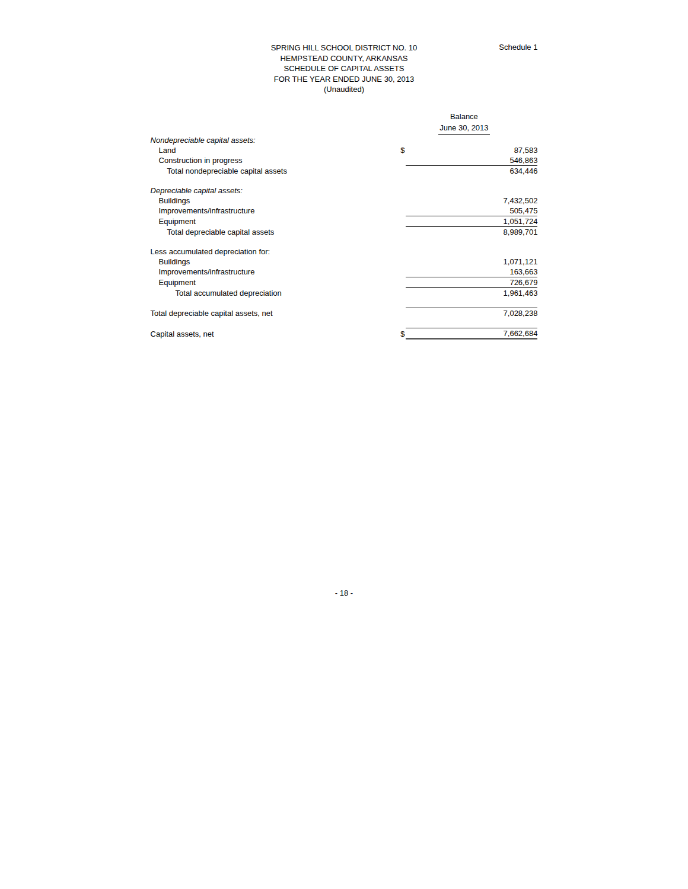Schedule 1
SPRING HILL SCHOOL DISTRICT NO. 10
HEMPSTEAD COUNTY, ARKANSAS
SCHEDULE OF CAPITAL ASSETS
FOR THE YEAR ENDED JUNE 30, 2013
(Unaudited)
| | Balance |
| | June 30, 2013 |
| Nondepreciable capital assets: | | |
| Land | $ | 87,583 |
| Construction in progress | | 546,863 |
| Total nondepreciable capital assets | | 634,446 |
| Depreciable capital assets: | | |
| Buildings | | 7,432,502 |
| Improvements/infrastructure | | 505,475 |
| Equipment | | 1,051,724 |
| Total depreciable capital assets | | 8,989,701 |
| Less accumulated depreciation for: | | |
| Buildings | | 1,071,121 |
| Improvements/infrastructure | | 163,663 |
| Equipment | | 726,679 |
| Total accumulated depreciation | | 1,961,463 |
| Total depreciable capital assets, net | | 7,028,238 |
| Capital assets, net | $ | 7,662,684 |
- 18 -